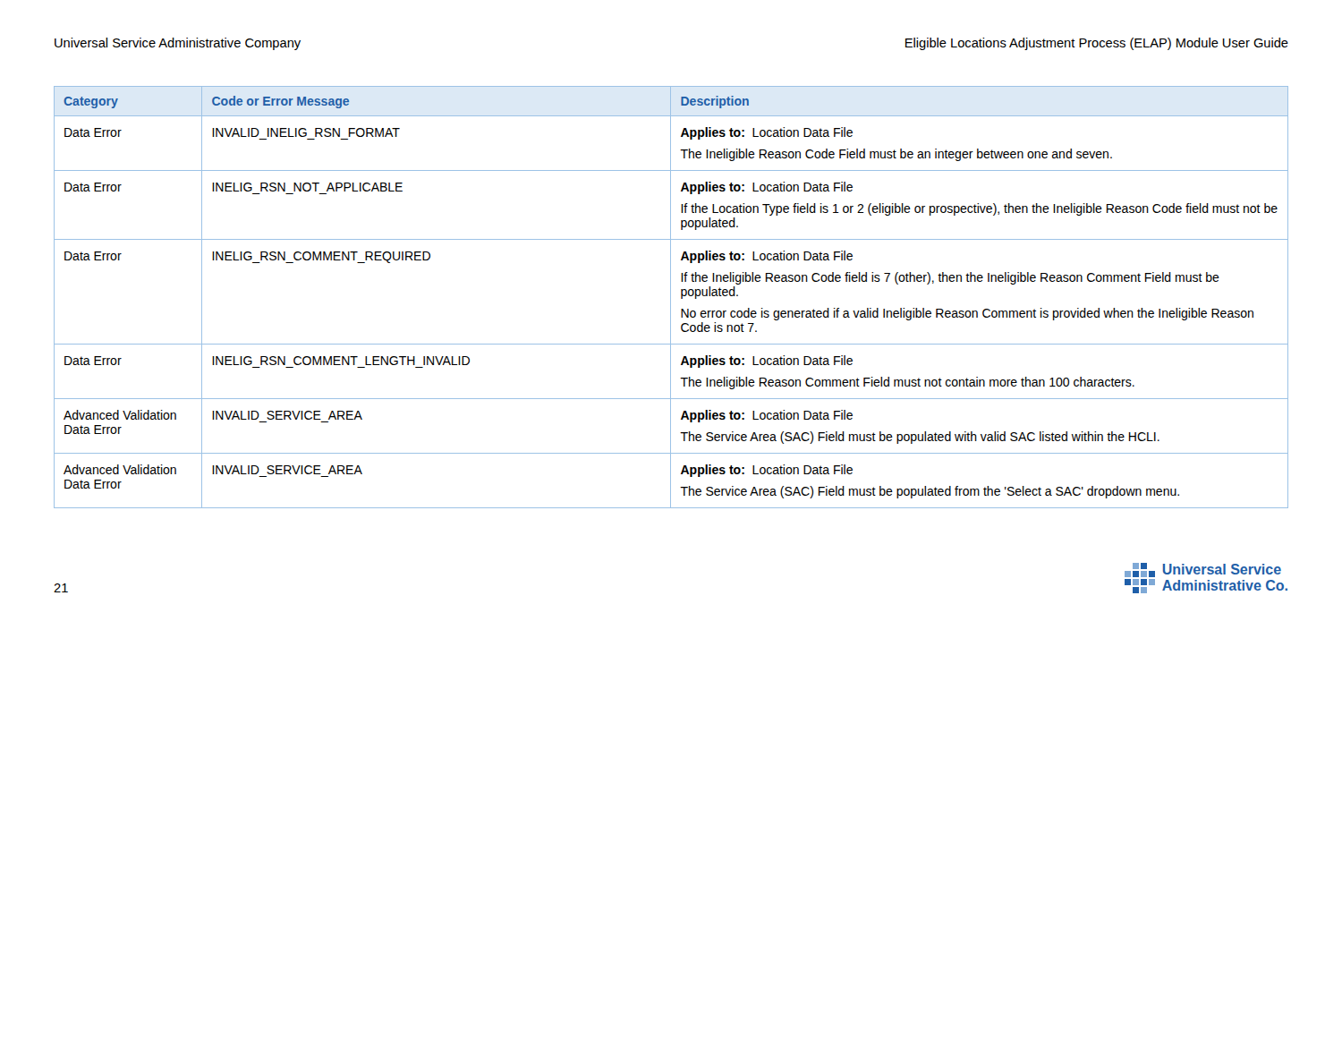Universal Service Administrative Company
Eligible Locations Adjustment Process (ELAP) Module User Guide
| Category | Code or Error Message | Description |
| --- | --- | --- |
| Data Error | INVALID_INELIG_RSN_FORMAT | Applies to: Location Data File The Ineligible Reason Code Field must be an integer between one and seven. |
| Data Error | INELIG_RSN_NOT_APPLICABLE | Applies to: Location Data File If the Location Type field is 1 or 2 (eligible or prospective), then the Ineligible Reason Code field must not be populated. |
| Data Error | INELIG_RSN_COMMENT_REQUIRED | Applies to: Location Data File If the Ineligible Reason Code field is 7 (other), then the Ineligible Reason Comment Field must be populated. No error code is generated if a valid Ineligible Reason Comment is provided when the Ineligible Reason Code is not 7. |
| Data Error | INELIG_RSN_COMMENT_LENGTH_INVALID | Applies to: Location Data File The Ineligible Reason Comment Field must not contain more than 100 characters. |
| Advanced Validation Data Error | INVALID_SERVICE_AREA | Applies to: Location Data File The Service Area (SAC) Field must be populated with valid SAC listed within the HCLI. |
| Advanced Validation Data Error | INVALID_SERVICE_AREA | Applies to: Location Data File The Service Area (SAC) Field must be populated from the 'Select a SAC' dropdown menu. |
21
Universal Service
Administrative Co.